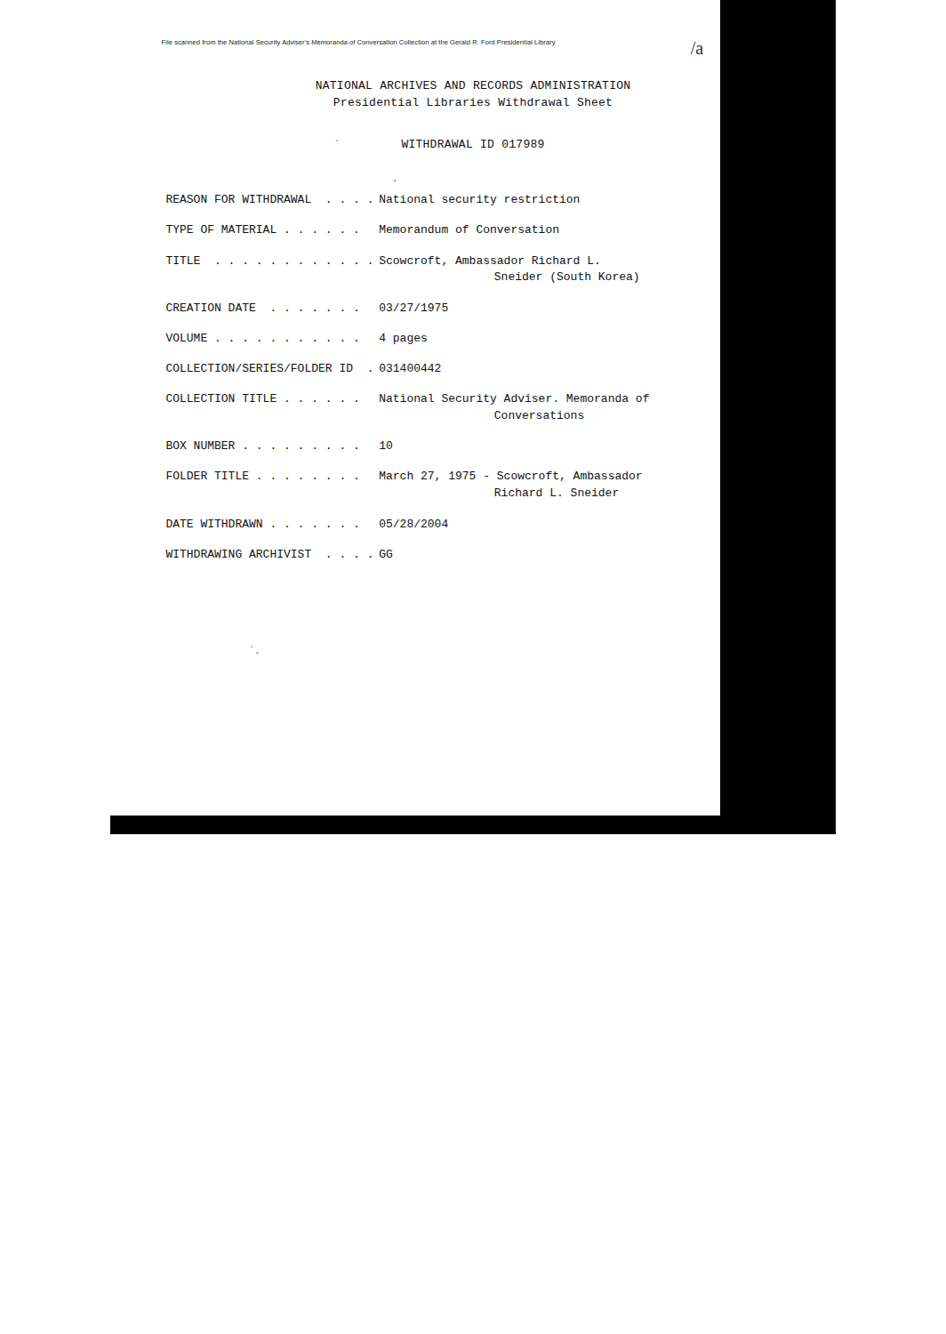File scanned from the National Security Adviser's Memoranda of Conversation Collection at the Gerald R. Ford Presidential Library
/a
NATIONAL ARCHIVES AND RECORDS ADMINISTRATION Presidential Libraries Withdrawal Sheet
WITHDRAWAL ID 017989
` . `.
| REASON FOR WITHDRAWAL . . . . | National security restriction |
| TYPE OF MATERIAL . . . . . . | Memorandum of Conversation |
| TITLE . . . . . . . . . . . . | Scowcroft, Ambassador Richard L. Sneider (South Korea) |
| CREATION DATE . . . . . . . | 03/27/1975 |
| VOLUME . . . . . . . . . . . | 4 pages |
| COLLECTION/SERIES/FOLDER ID . | 031400442 |
| COLLECTION TITLE . . . . . . | National Security Adviser. Memoranda of Conversations |
| BOX NUMBER . . . . . . . . . | 10 |
| FOLDER TITLE . . . . . . . . | March 27, 1975 - Scowcroft, Ambassador Richard L. Sneider |
| DATE WITHDRAWN . . . . . . . | 05/28/2004 |
| WITHDRAWING ARCHIVIST . . . . | GG |